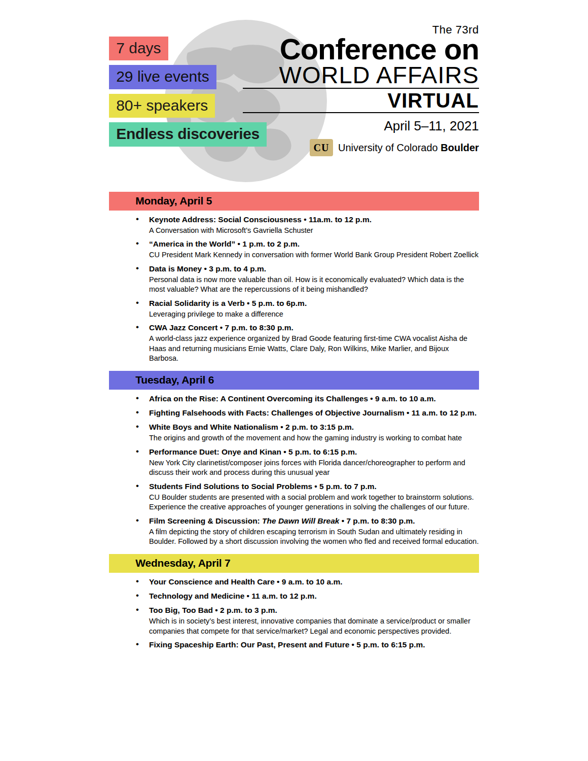7 days
29 live events
80+ speakers
Endless discoveries
The 73rd
Conference on
WORLD AFFAIRS
VIRTUAL
April 5–11, 2021
CU
University of Colorado Boulder
Monday, April 5
Keynote Address: Social Consciousness • 11a.m. to 12 p.m. A Conversation with Microsoft’s Gavriella Schuster
“America in the World” • 1 p.m. to 2 p.m. CU President Mark Kennedy in conversation with former World Bank Group President Robert Zoellick
Data is Money • 3 p.m. to 4 p.m. Personal data is now more valuable than oil. How is it economically evaluated? Which data is the most valuable? What are the repercussions of it being mishandled?
Racial Solidarity is a Verb • 5 p.m. to 6p.m. Leveraging privilege to make a difference
CWA Jazz Concert • 7 p.m. to 8:30 p.m. A world-class jazz experience organized by Brad Goode featuring first-time CWA vocalist Aisha de Haas and returning musicians Ernie Watts, Clare Daly, Ron Wilkins, Mike Marlier, and Bijoux Barbosa.
Tuesday, April 6
Africa on the Rise: A Continent Overcoming its Challenges • 9 a.m. to 10 a.m.
Fighting Falsehoods with Facts: Challenges of Objective Journalism • 11 a.m. to 12 p.m.
White Boys and White Nationalism • 2 p.m. to 3:15 p.m. The origins and growth of the movement and how the gaming industry is working to combat hate
Performance Duet: Onye and Kinan • 5 p.m. to 6:15 p.m. New York City clarinetist/composer joins forces with Florida dancer/choreographer to perform and discuss their work and process during this unusual year
Students Find Solutions to Social Problems • 5 p.m. to 7 p.m. CU Boulder students are presented with a social problem and work together to brainstorm solutions. Experience the creative approaches of younger generations in solving the challenges of our future.
Film Screening & Discussion: The Dawn Will Break • 7 p.m. to 8:30 p.m. A film depicting the story of children escaping terrorism in South Sudan and ultimately residing in Boulder. Followed by a short discussion involving the women who fled and received formal education.
Wednesday, April 7
Your Conscience and Health Care • 9 a.m. to 10 a.m.
Technology and Medicine • 11 a.m. to 12 p.m.
Too Big, Too Bad • 2 p.m. to 3 p.m. Which is in society’s best interest, innovative companies that dominate a service/product or smaller companies that compete for that service/market? Legal and economic perspectives provided.
Fixing Spaceship Earth: Our Past, Present and Future • 5 p.m. to 6:15 p.m.